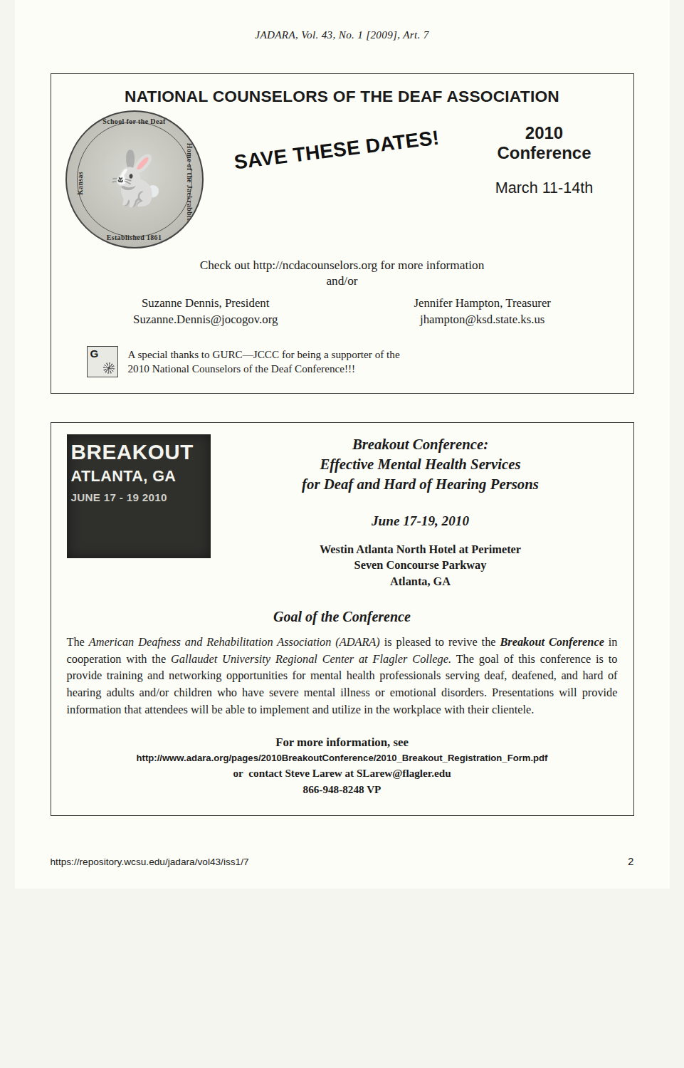JADARA, Vol. 43, No. 1 [2009], Art. 7
NATIONAL COUNSELORS OF THE DEAF ASSOCIATION
School for the Deaf
Kansas
Home of the Jackrabbits
Established 1861
🐇
SAVE THESE DATES!
2010
Conference
March 11-14th
Check out http://ncdacounselors.org for more information and/or
Suzanne Dennis, President
Suzanne.Dennis@jocogov.org
Jennifer Hampton, Treasurer
jhampton@ksd.state.ks.us
A special thanks to GURC—JCCC for being a supporter of the
2010 National Counselors of the Deaf Conference!!!
BREAKOUT
ATLANTA, GA
JUNE 17 - 19 2010
Breakout Conference:
Effective Mental Health Services
for Deaf and Hard of Hearing Persons
June 17-19, 2010
Westin Atlanta North Hotel at Perimeter
Seven Concourse Parkway
Atlanta, GA
Goal of the Conference
The American Deafness and Rehabilitation Association (ADARA) is pleased to revive the Breakout Conference in cooperation with the Gallaudet University Regional Center at Flagler College. The goal of this conference is to provide training and networking opportunities for mental health professionals serving deaf, deafened, and hard of hearing adults and/or children who have severe mental illness or emotional disorders. Presentations will provide information that attendees will be able to implement and utilize in the workplace with their clientele.
For more information, see
http://www.adara.org/pages/2010BreakoutConference/2010_Breakout_Registration_Form.pdf
or contact Steve Larew at SLarew@flagler.edu
866-948-8248 VP
https://repository.wcsu.edu/jadara/vol43/iss1/7 2